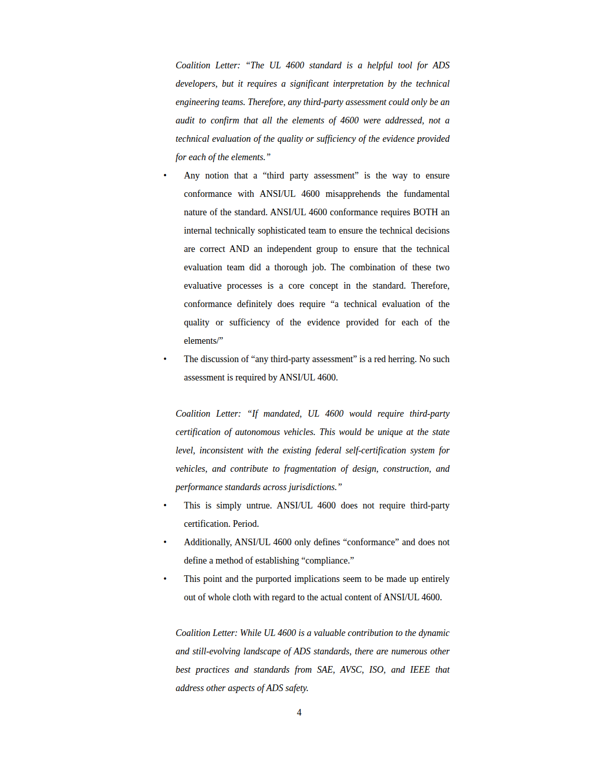Coalition Letter: “The UL 4600 standard is a helpful tool for ADS developers, but it requires a significant interpretation by the technical engineering teams. Therefore, any third-party assessment could only be an audit to confirm that all the elements of 4600 were addressed, not a technical evaluation of the quality or sufficiency of the evidence provided for each of the elements.”
Any notion that a “third party assessment” is the way to ensure conformance with ANSI/UL 4600 misapprehends the fundamental nature of the standard. ANSI/UL 4600 conformance requires BOTH an internal technically sophisticated team to ensure the technical decisions are correct AND an independent group to ensure that the technical evaluation team did a thorough job. The combination of these two evaluative processes is a core concept in the standard. Therefore, conformance definitely does require “a technical evaluation of the quality or sufficiency of the evidence provided for each of the elements/”
The discussion of “any third-party assessment” is a red herring. No such assessment is required by ANSI/UL 4600.
Coalition Letter: “If mandated, UL 4600 would require third-party certification of autonomous vehicles. This would be unique at the state level, inconsistent with the existing federal self-certification system for vehicles, and contribute to fragmentation of design, construction, and performance standards across jurisdictions.”
This is simply untrue. ANSI/UL 4600 does not require third-party certification. Period.
Additionally, ANSI/UL 4600 only defines “conformance” and does not define a method of establishing “compliance.”
This point and the purported implications seem to be made up entirely out of whole cloth with regard to the actual content of ANSI/UL 4600.
Coalition Letter: While UL 4600 is a valuable contribution to the dynamic and still-evolving landscape of ADS standards, there are numerous other best practices and standards from SAE, AVSC, ISO, and IEEE that address other aspects of ADS safety.
4